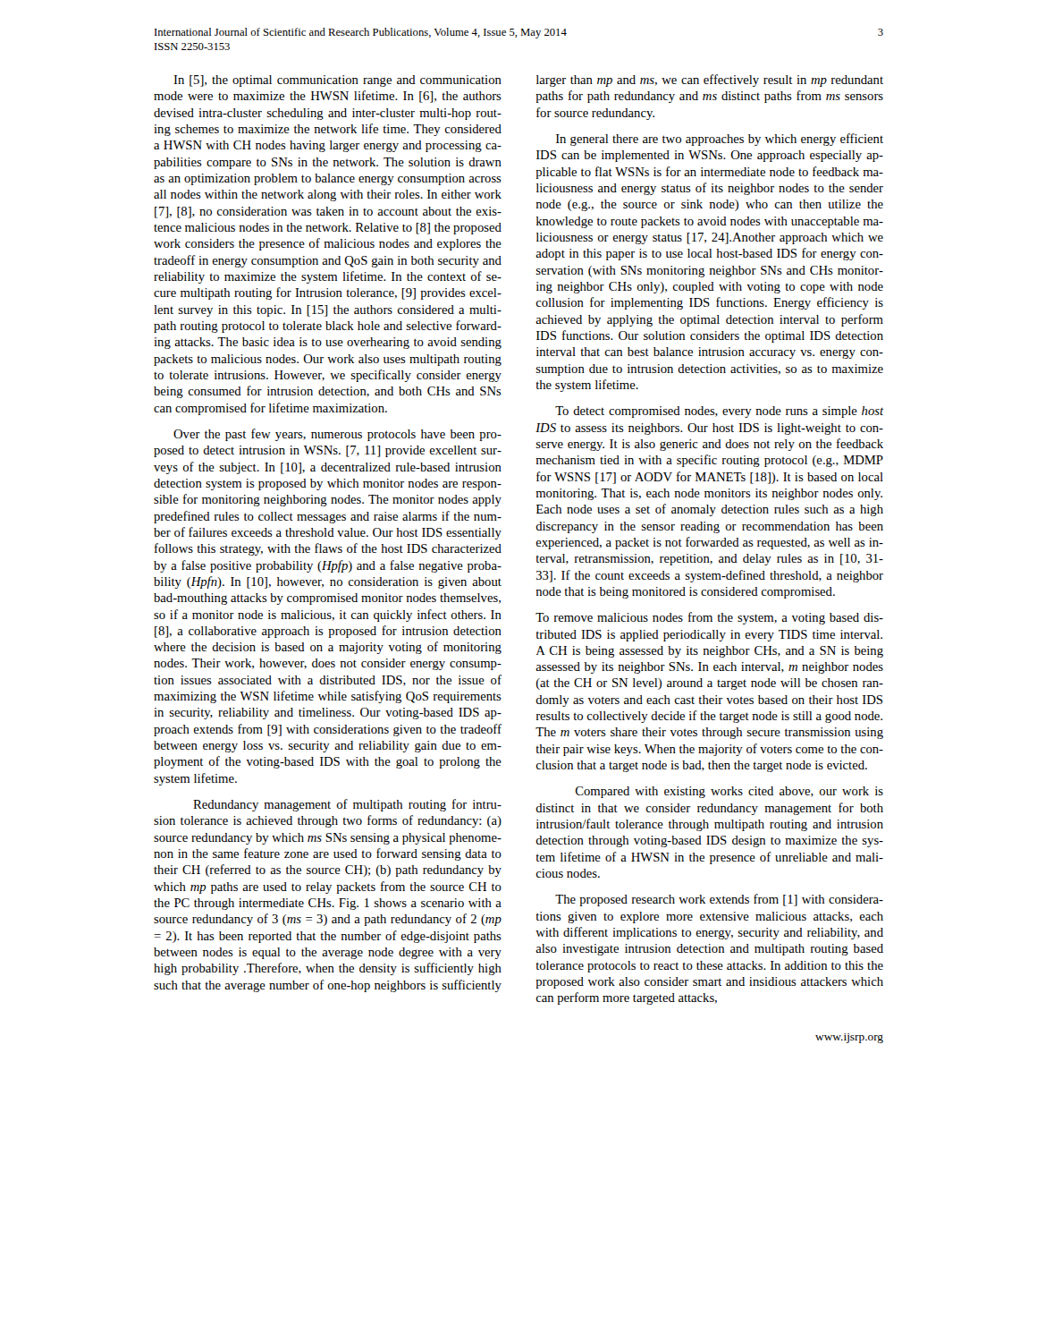International Journal of Scientific and Research Publications, Volume 4, Issue 5, May 2014
ISSN 2250-3153
3
In [5], the optimal communication range and communication mode were to maximize the HWSN lifetime. In [6], the authors devised intra-cluster scheduling and inter-cluster multi-hop routing schemes to maximize the network life time. They considered a HWSN with CH nodes having larger energy and processing capabilities compare to SNs in the network. The solution is drawn as an optimization problem to balance energy consumption across all nodes within the network along with their roles. In either work [7], [8], no consideration was taken in to account about the existence malicious nodes in the network. Relative to [8] the proposed work considers the presence of malicious nodes and explores the tradeoff in energy consumption and QoS gain in both security and reliability to maximize the system lifetime. In the context of secure multipath routing for Intrusion tolerance, [9] provides excellent survey in this topic. In [15] the authors considered a multipath routing protocol to tolerate black hole and selective forwarding attacks. The basic idea is to use overhearing to avoid sending packets to malicious nodes. Our work also uses multipath routing to tolerate intrusions. However, we specifically consider energy being consumed for intrusion detection, and both CHs and SNs can compromised for lifetime maximization.
Over the past few years, numerous protocols have been proposed to detect intrusion in WSNs. [7, 11] provide excellent surveys of the subject. In [10], a decentralized rule-based intrusion detection system is proposed by which monitor nodes are responsible for monitoring neighboring nodes. The monitor nodes apply predefined rules to collect messages and raise alarms if the number of failures exceeds a threshold value. Our host IDS essentially follows this strategy, with the flaws of the host IDS characterized by a false positive probability (Hpfp) and a false negative probability (Hpfn). In [10], however, no consideration is given about bad-mouthing attacks by compromised monitor nodes themselves, so if a monitor node is malicious, it can quickly infect others. In [8], a collaborative approach is proposed for intrusion detection where the decision is based on a majority voting of monitoring nodes. Their work, however, does not consider energy consumption issues associated with a distributed IDS, nor the issue of maximizing the WSN lifetime while satisfying QoS requirements in security, reliability and timeliness. Our voting-based IDS approach extends from [9] with considerations given to the tradeoff between energy loss vs. security and reliability gain due to employment of the voting-based IDS with the goal to prolong the system lifetime.
Redundancy management of multipath routing for intrusion tolerance is achieved through two forms of redundancy: (a) source redundancy by which ms SNs sensing a physical phenomenon in the same feature zone are used to forward sensing data to their CH (referred to as the source CH); (b) path redundancy by which mp paths are used to relay packets from the source CH to the PC through intermediate CHs. Fig. 1 shows a scenario with a source redundancy of 3 (ms = 3) and a path redundancy of 2 (mp = 2). It has been reported that the number of edge-disjoint paths between nodes is equal to the average node degree with a very high probability .Therefore, when the density is sufficiently high such that the average number of one-hop neighbors is sufficiently larger than mp and ms, we can effectively result in mp redundant paths for path redundancy and ms distinct paths from ms sensors for source redundancy.
In general there are two approaches by which energy efficient IDS can be implemented in WSNs. One approach especially applicable to flat WSNs is for an intermediate node to feedback maliciousness and energy status of its neighbor nodes to the sender node (e.g., the source or sink node) who can then utilize the knowledge to route packets to avoid nodes with unacceptable maliciousness or energy status [17, 24].Another approach which we adopt in this paper is to use local host-based IDS for energy conservation (with SNs monitoring neighbor SNs and CHs monitoring neighbor CHs only), coupled with voting to cope with node collusion for implementing IDS functions. Energy efficiency is achieved by applying the optimal detection interval to perform IDS functions. Our solution considers the optimal IDS detection interval that can best balance intrusion accuracy vs. energy consumption due to intrusion detection activities, so as to maximize the system lifetime.
To detect compromised nodes, every node runs a simple host IDS to assess its neighbors. Our host IDS is light-weight to conserve energy. It is also generic and does not rely on the feedback mechanism tied in with a specific routing protocol (e.g., MDMP for WSNS [17] or AODV for MANETs [18]). It is based on local monitoring. That is, each node monitors its neighbor nodes only. Each node uses a set of anomaly detection rules such as a high discrepancy in the sensor reading or recommendation has been experienced, a packet is not forwarded as requested, as well as interval, retransmission, repetition, and delay rules as in [10, 31-33]. If the count exceeds a system-defined threshold, a neighbor node that is being monitored is considered compromised.
To remove malicious nodes from the system, a voting based distributed IDS is applied periodically in every TIDS time interval. A CH is being assessed by its neighbor CHs, and a SN is being assessed by its neighbor SNs. In each interval, m neighbor nodes (at the CH or SN level) around a target node will be chosen randomly as voters and each cast their votes based on their host IDS results to collectively decide if the target node is still a good node. The m voters share their votes through secure transmission using their pair wise keys. When the majority of voters come to the conclusion that a target node is bad, then the target node is evicted.
Compared with existing works cited above, our work is distinct in that we consider redundancy management for both intrusion/fault tolerance through multipath routing and intrusion detection through voting-based IDS design to maximize the system lifetime of a HWSN in the presence of unreliable and malicious nodes.
The proposed research work extends from [1] with considerations given to explore more extensive malicious attacks, each with different implications to energy, security and reliability, and also investigate intrusion detection and multipath routing based tolerance protocols to react to these attacks. In addition to this the proposed work also consider smart and insidious attackers which can perform more targeted attacks,
www.ijsrp.org